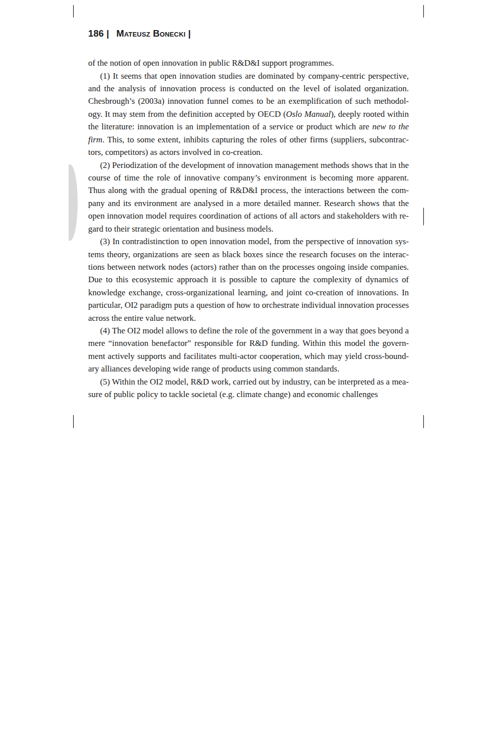186 | Mateusz Bonecki |
of the notion of open innovation in public R&D&I support programmes.
(1) It seems that open innovation studies are dominated by company-centric perspective, and the analysis of innovation process is conducted on the level of isolated organization. Chesbrough’s (2003a) innovation funnel comes to be an exemplification of such methodology. It may stem from the definition accepted by OECD (Oslo Manual), deeply rooted within the literature: innovation is an implementation of a service or product which are new to the firm. This, to some extent, inhibits capturing the roles of other firms (suppliers, subcontractors, competitors) as actors involved in co-creation.
(2) Periodization of the development of innovation management methods shows that in the course of time the role of innovative company’s environment is becoming more apparent. Thus along with the gradual opening of R&D&I process, the interactions between the company and its environment are analysed in a more detailed manner. Research shows that the open innovation model requires coordination of actions of all actors and stakeholders with regard to their strategic orientation and business models.
(3) In contradistinction to open innovation model, from the perspective of innovation systems theory, organizations are seen as black boxes since the research focuses on the interactions between network nodes (actors) rather than on the processes ongoing inside companies. Due to this ecosystemic approach it is possible to capture the complexity of dynamics of knowledge exchange, cross-organizational learning, and joint co-creation of innovations. In particular, OI2 paradigm puts a question of how to orchestrate individual innovation processes across the entire value network.
(4) The OI2 model allows to define the role of the government in a way that goes beyond a mere “innovation benefactor” responsible for R&D funding. Within this model the government actively supports and facilitates multi-actor cooperation, which may yield cross-boundary alliances developing wide range of products using common standards.
(5) Within the OI2 model, R&D work, carried out by industry, can be interpreted as a measure of public policy to tackle societal (e.g. climate change) and economic challenges